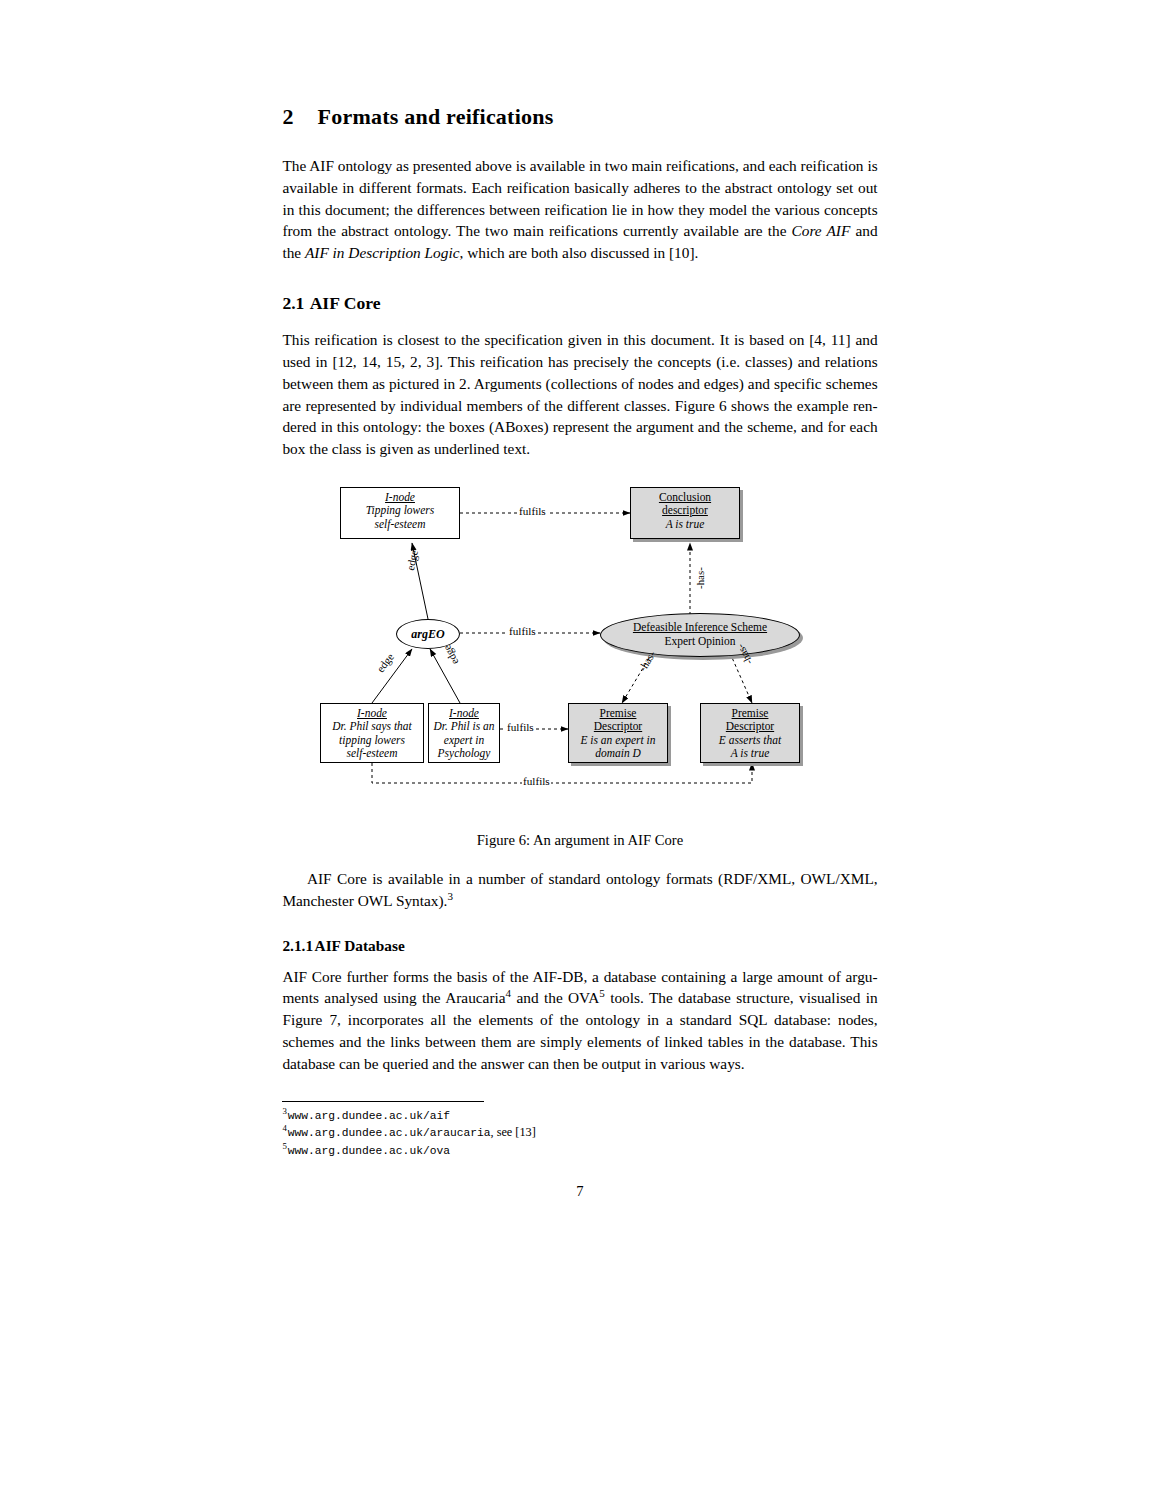2 Formats and reifications
The AIF ontology as presented above is available in two main reifications, and each reification is available in different formats. Each reification basically adheres to the abstract ontology set out in this document; the differences between reification lie in how they model the various concepts from the abstract ontology. The two main reifications currently available are the Core AIF and the AIF in Description Logic, which are both also discussed in [10].
2.1 AIF Core
This reification is closest to the specification given in this document. It is based on [4, 11] and used in [12, 14, 15, 2, 3]. This reification has precisely the concepts (i.e. classes) and relations between them as pictured in 2. Arguments (collections of nodes and edges) and specific schemes are represented by individual members of the different classes. Figure 6 shows the example rendered in this ontology: the boxes (ABoxes) represent the argument and the scheme, and for each box the class is given as underlined text.
I-node
Tipping lowers
self-esteem
Conclusion
descriptor
A is true
argEO
Defeasible Inference Scheme
Expert Opinion
I-node
Dr. Phil says that
tipping lowers
self-esteem
I-node
Dr. Phil is an
expert in
Psychology
Premise
Descriptor
E is an expert in
domain D
Premise
Descriptor
E asserts that
A is true
fulfils
fulfils
fulfils
fulfils
edge
edge
edge
-has-
-has-
-has-
Figure 6: An argument in AIF Core
AIF Core is available in a number of standard ontology formats (RDF/XML, OWL/XML, Manchester OWL Syntax).3
2.1.1 AIF Database
AIF Core further forms the basis of the AIF-DB, a database containing a large amount of arguments analysed using the Araucaria4 and the OVA5 tools. The database structure, visualised in Figure 7, incorporates all the elements of the ontology in a standard SQL database: nodes, schemes and the links between them are simply elements of linked tables in the database. This database can be queried and the answer can then be output in various ways.
3www.arg.dundee.ac.uk/aif
4www.arg.dundee.ac.uk/araucaria, see [13]
5www.arg.dundee.ac.uk/ova
7